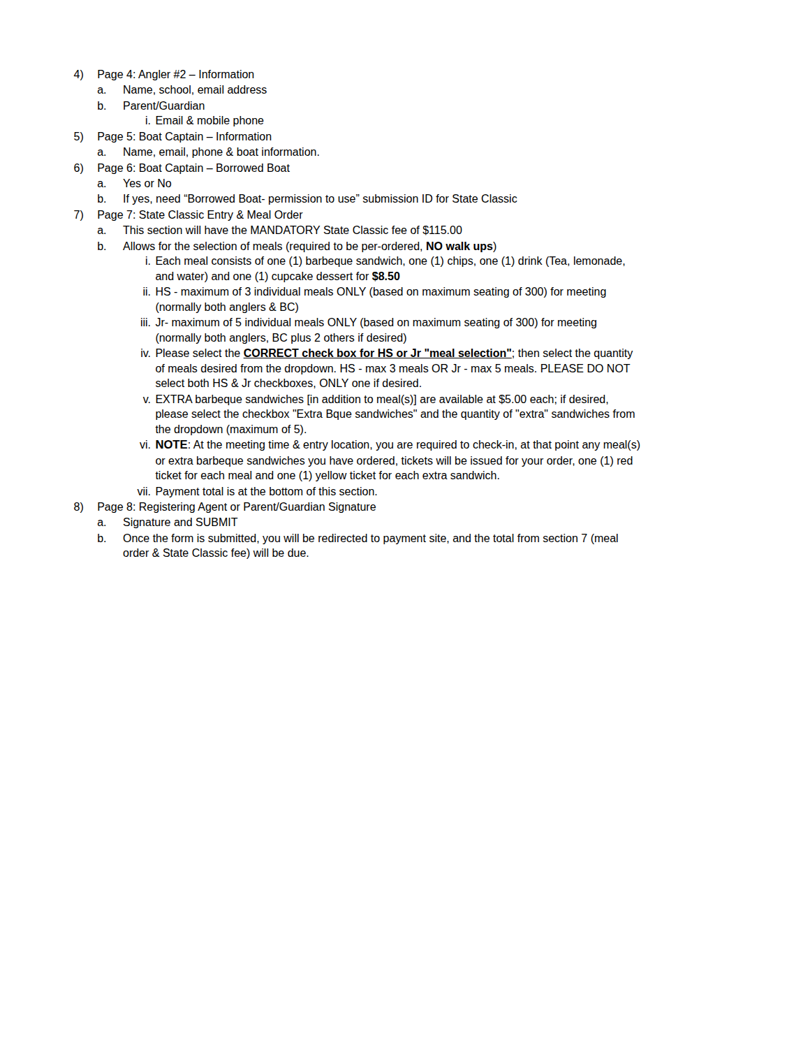4) Page 4: Angler #2 – Information
a. Name, school, email address
b. Parent/Guardian
i. Email & mobile phone
5) Page 5: Boat Captain – Information
a. Name, email, phone & boat information.
6) Page 6: Boat Captain – Borrowed Boat
a. Yes or No
b. If yes, need “Borrowed Boat- permission to use” submission ID for State Classic
7) Page 7: State Classic Entry & Meal Order
a. This section will have the MANDATORY State Classic fee of $115.00
b. Allows for the selection of meals (required to be per-ordered, NO walk ups)
i. Each meal consists of one (1) barbeque sandwich, one (1) chips, one (1) drink (Tea, lemonade, and water) and one (1) cupcake dessert for $8.50
ii. HS - maximum of 3 individual meals ONLY (based on maximum seating of 300) for meeting (normally both anglers & BC)
iii. Jr- maximum of 5 individual meals ONLY (based on maximum seating of 300) for meeting (normally both anglers, BC plus 2 others if desired)
iv. Please select the CORRECT check box for HS or Jr "meal selection"; then select the quantity of meals desired from the dropdown. HS - max 3 meals OR Jr - max 5 meals. PLEASE DO NOT select both HS & Jr checkboxes, ONLY one if desired.
v. EXTRA barbeque sandwiches [in addition to meal(s)] are available at $5.00 each; if desired, please select the checkbox "Extra Bque sandwiches" and the quantity of "extra" sandwiches from the dropdown (maximum of 5).
vi. NOTE: At the meeting time & entry location, you are required to check-in, at that point any meal(s) or extra barbeque sandwiches you have ordered, tickets will be issued for your order, one (1) red ticket for each meal and one (1) yellow ticket for each extra sandwich.
vii. Payment total is at the bottom of this section.
8) Page 8: Registering Agent or Parent/Guardian Signature
a. Signature and SUBMIT
b. Once the form is submitted, you will be redirected to payment site, and the total from section 7 (meal order & State Classic fee) will be due.